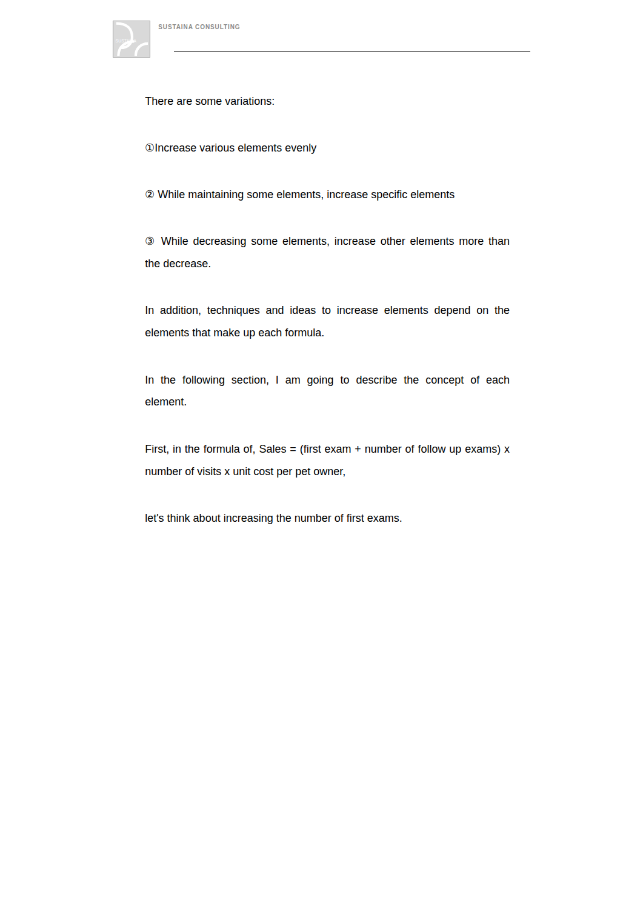SUSTAINA
SUSTAINA CONSULTING
There are some variations:
①Increase various elements evenly
② While maintaining some elements, increase specific elements
③ While decreasing some elements, increase other elements more than the decrease.
In addition, techniques and ideas to increase elements depend on the elements that make up each formula.
In the following section, I am going to describe the concept of each element.
First, in the formula of, Sales = (first exam + number of follow up exams) x number of visits x unit cost per pet owner,
let's think about increasing the number of first exams.